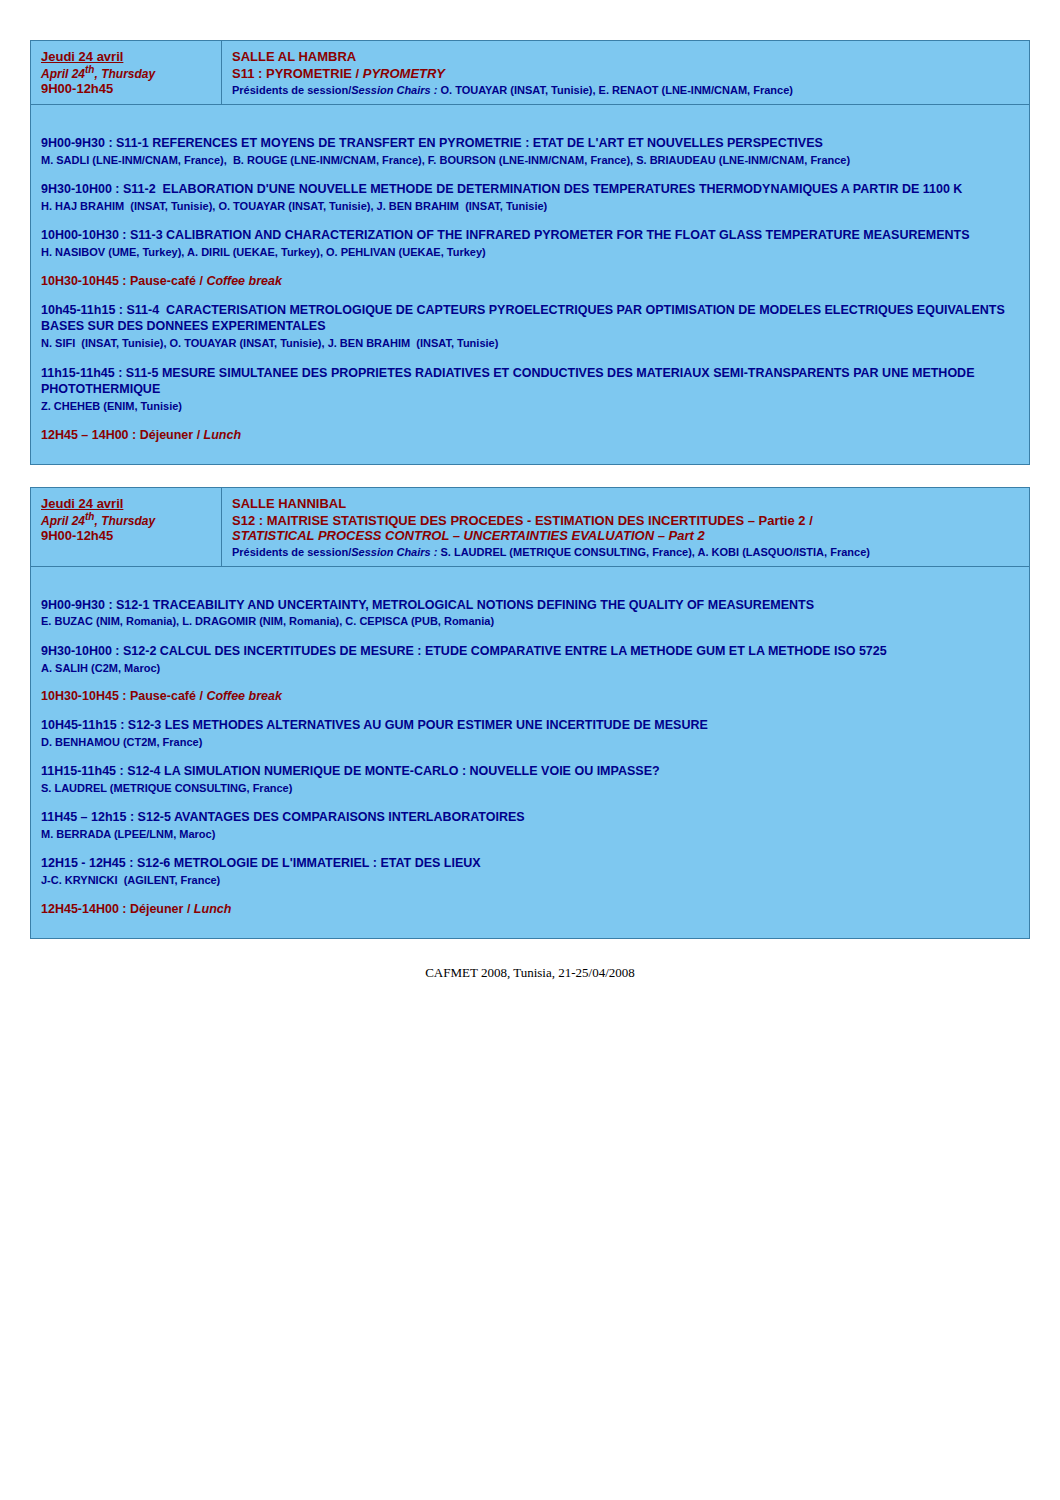| Jeudi 24 avril April 24 th , Thursday 9H00-12h45 | SALLE AL HAMBRA S11 : PYROMETRIE / PYROMETRY Présidents de session/ Session Chairs : O. TOUAYAR (INSAT, Tunisie), E. RENAOT (LNE-INM/CNAM, France) |
| 9H00-9H30 : S11-1 REFERENCES ET MOYENS DE TRANSFERT EN PYROMETRIE : ETAT DE L'ART ET NOUVELLES PERSPECTIVES M. SADLI (LNE-INM/CNAM, France), B. ROUGE (LNE-INM/CNAM, France), F. BOURSON (LNE-INM/CNAM, France), S. BRIAUDEAU (LNE-INM/CNAM, France) 9H30-10H00 : S11-2 ELABORATION D'UNE NOUVELLE METHODE DE DETERMINATION DES TEMPERATURES THERMODYNAMIQUES A PARTIR DE 1100 K H. HAJ BRAHIM (INSAT, Tunisie), O. TOUAYAR (INSAT, Tunisie), J. BEN BRAHIM (INSAT, Tunisie) 10H00-10H30 : S11-3 CALIBRATION AND CHARACTERIZATION OF THE INFRARED PYROMETER FOR THE FLOAT GLASS TEMPERATURE MEASUREMENTS H. NASIBOV (UME, Turkey), A. DIRIL (UEKAE, Turkey), O. PEHLIVAN (UEKAE, Turkey) 10H30-10H45 : Pause-café / Coffee break 10h45-11h15 : S11-4 CARACTERISATION METROLOGIQUE DE CAPTEURS PYROELECTRIQUES PAR OPTIMISATION DE MODELES ELECTRIQUES EQUIVALENTS BASES SUR DES DONNEES EXPERIMENTALES N. SIFI (INSAT, Tunisie), O. TOUAYAR (INSAT, Tunisie), J. BEN BRAHIM (INSAT, Tunisie) 11h15-11h45 : S11-5 MESURE SIMULTANEE DES PROPRIETES RADIATIVES ET CONDUCTIVES DES MATERIAUX SEMI-TRANSPARENTS PAR UNE METHODE PHOTOTHERMIQUE Z. CHEHEB (ENIM, Tunisie) 12H45 – 14H00 : Déjeuner / Lunch |
| Jeudi 24 avril April 24 th , Thursday 9H00-12h45 | SALLE HANNIBAL S12 : MAITRISE STATISTIQUE DES PROCEDES - ESTIMATION DES INCERTITUDES – Partie 2 / STATISTICAL PROCESS CONTROL – UNCERTAINTIES EVALUATION – Part 2 Présidents de session/ Session Chairs : S. LAUDREL (METRIQUE CONSULTING, France), A. KOBI (LASQUO/ISTIA, France) |
| 9H00-9H30 : S12-1 TRACEABILITY AND UNCERTAINTY, METROLOGICAL NOTIONS DEFINING THE QUALITY OF MEASUREMENTS E. BUZAC (NIM, Romania), L. DRAGOMIR (NIM, Romania), C. CEPISCA (PUB, Romania) 9H30-10H00 : S12-2 CALCUL DES INCERTITUDES DE MESURE : ETUDE COMPARATIVE ENTRE LA METHODE GUM ET LA METHODE ISO 5725 A. SALIH (C2M, Maroc) 10H30-10H45 : Pause-café / Coffee break 10H45-11h15 : S12-3 LES METHODES ALTERNATIVES AU GUM POUR ESTIMER UNE INCERTITUDE DE MESURE D. BENHAMOU (CT2M, France) 11H15-11h45 : S12-4 LA SIMULATION NUMERIQUE DE MONTE-CARLO : NOUVELLE VOIE OU IMPASSE? S. LAUDREL (METRIQUE CONSULTING, France) 11H45 – 12h15 : S12-5 AVANTAGES DES COMPARAISONS INTERLABORATOIRES M. BERRADA (LPEE/LNM, Maroc) 12H15 - 12H45 : S12-6 METROLOGIE DE L'IMMATERIEL : ETAT DES LIEUX J-C. KRYNICKI (AGILENT, France) 12H45-14H00 : Déjeuner / Lunch |
CAFMET 2008, Tunisia, 21-25/04/2008